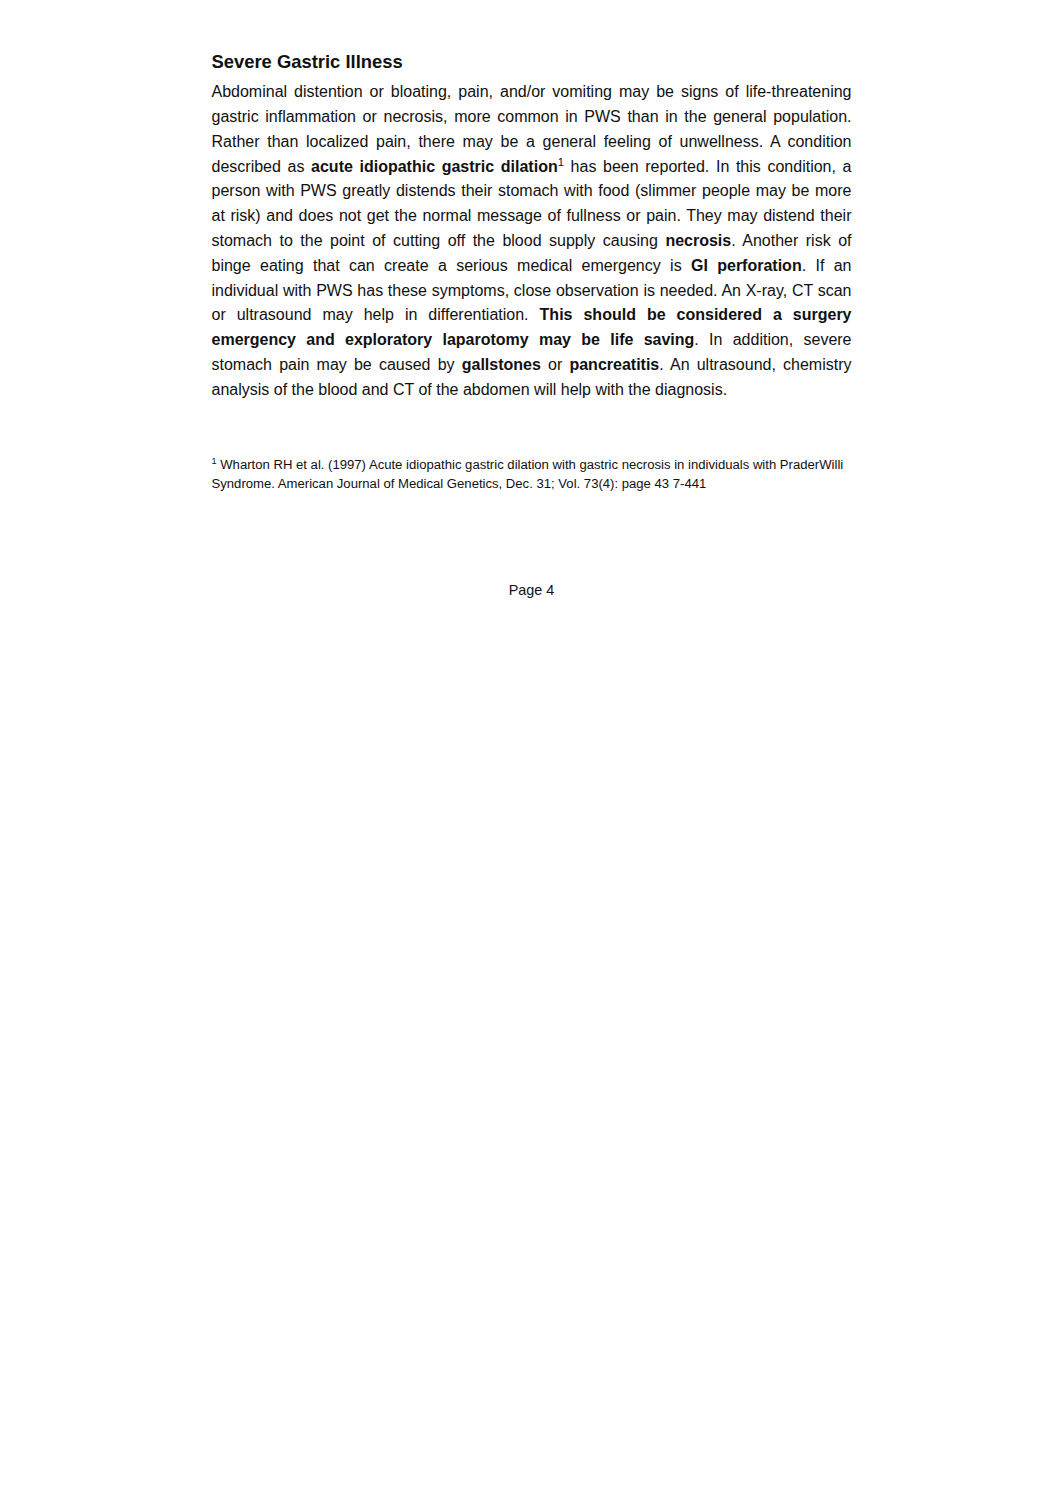Severe Gastric Illness
Abdominal distention or bloating, pain, and/or vomiting may be signs of life-threatening gastric inflammation or necrosis, more common in PWS than in the general population. Rather than localized pain, there may be a general feeling of unwellness. A condition described as acute idiopathic gastric dilation1 has been reported. In this condition, a person with PWS greatly distends their stomach with food (slimmer people may be more at risk) and does not get the normal message of fullness or pain. They may distend their stomach to the point of cutting off the blood supply causing necrosis. Another risk of binge eating that can create a serious medical emergency is GI perforation. If an individual with PWS has these symptoms, close observation is needed. An X-ray, CT scan or ultrasound may help in differentiation. This should be considered a surgery emergency and exploratory laparotomy may be life saving. In addition, severe stomach pain may be caused by gallstones or pancreatitis. An ultrasound, chemistry analysis of the blood and CT of the abdomen will help with the diagnosis.
1 Wharton RH et al. (1997) Acute idiopathic gastric dilation with gastric necrosis in individuals with PraderWilli Syndrome. American Journal of Medical Genetics, Dec. 31; Vol. 73(4): page 43 7-441
Page 4